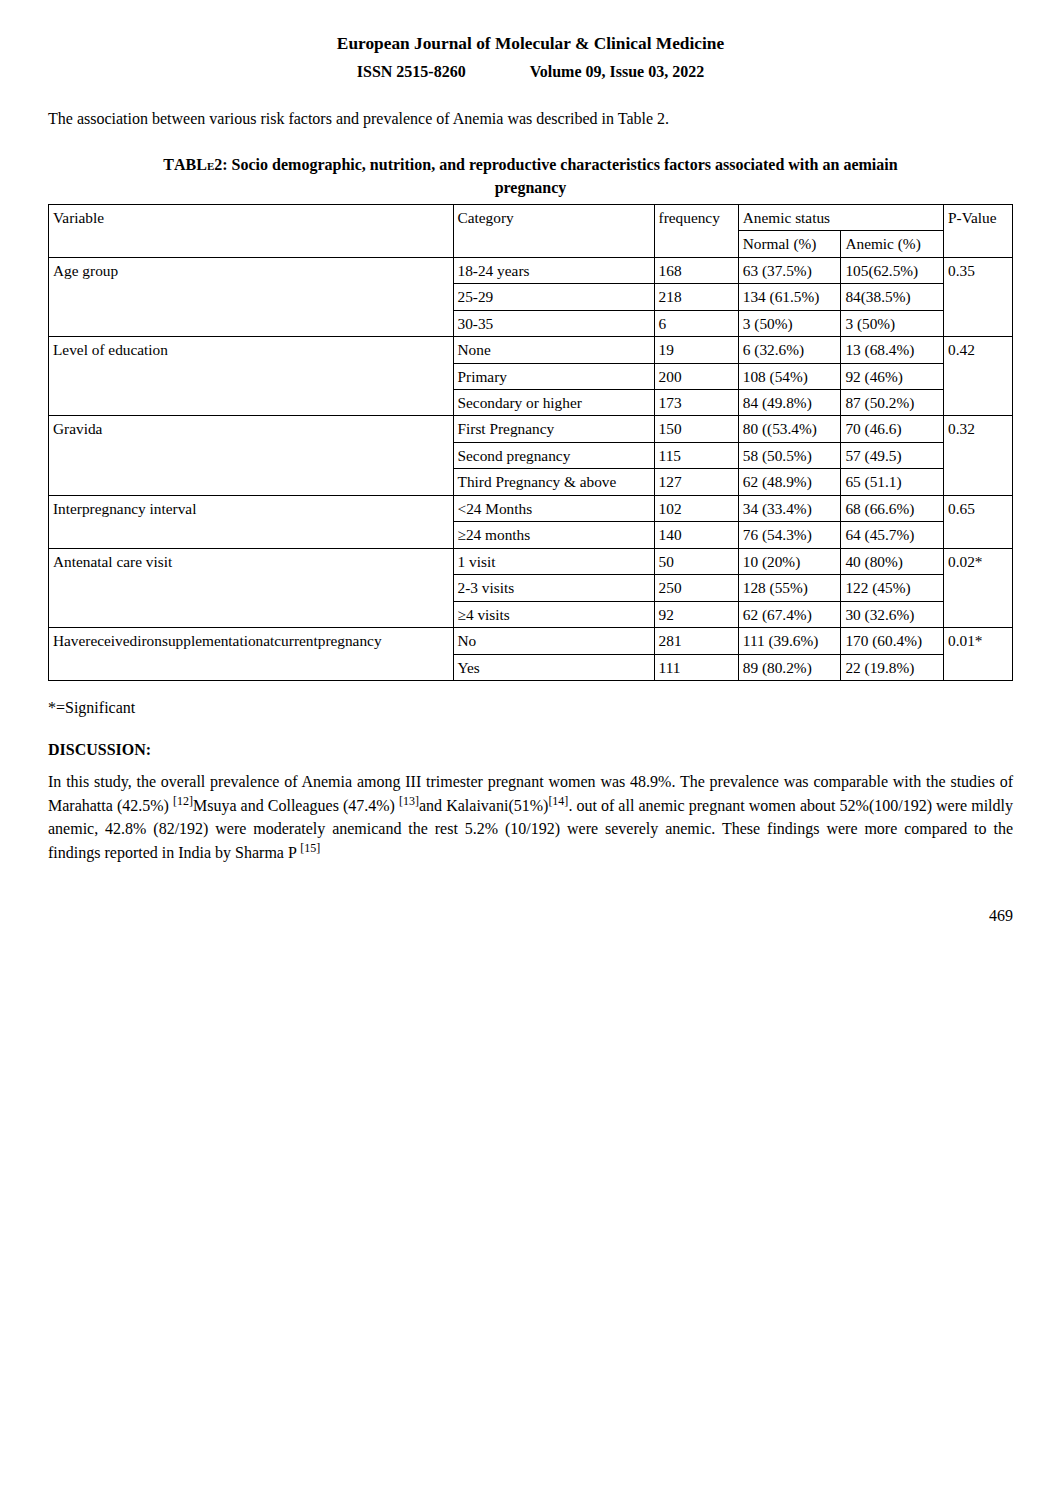European Journal of Molecular & Clinical Medicine ISSN 2515-8260 Volume 09, Issue 03, 2022
The association between various risk factors and prevalence of Anemia was described in Table 2.
TABLe2: Socio demographic, nutrition, and reproductive characteristics factors associated with an aemiain pregnancy
| Variable | Category | frequency | Anemic status | P-Value |
| Normal (%) | Anemic (%) |
| Age group | 18-24 years | 168 | 63 (37.5%) | 105(62.5%) | 0.35 |
| 25-29 | 218 | 134 (61.5%) | 84(38.5%) |
| 30-35 | 6 | 3 (50%) | 3 (50%) |
| Level of education | None | 19 | 6 (32.6%) | 13 (68.4%) | 0.42 |
| Primary | 200 | 108 (54%) | 92 (46%) |
| Secondary or higher | 173 | 84 (49.8%) | 87 (50.2%) |
| Gravida | First Pregnancy | 150 | 80 ((53.4%) | 70 (46.6) | 0.32 |
| Second pregnancy | 115 | 58 (50.5%) | 57 (49.5) |
| Third Pregnancy & above | 127 | 62 (48.9%) | 65 (51.1) |
| Interpregnancy interval | <24 Months | 102 | 34 (33.4%) | 68 (66.6%) | 0.65 |
| ≥24 months | 140 | 76 (54.3%) | 64 (45.7%) |
| Antenatal care visit | 1 visit | 50 | 10 (20%) | 40 (80%) | 0.02* |
| 2-3 visits | 250 | 128 (55%) | 122 (45%) |
| ≥4 visits | 92 | 62 (67.4%) | 30 (32.6%) |
| Havereceivedironsupplementationatcurrentpregnancy | No | 281 | 111 (39.6%) | 170 (60.4%) | 0.01* |
| Yes | 111 | 89 (80.2%) | 22 (19.8%) |
*=Significant
DISCUSSION:
In this study, the overall prevalence of Anemia among III trimester pregnant women was 48.9%. The prevalence was comparable with the studies of Marahatta (42.5%) [12]Msuya and Colleagues (47.4%) [13]and Kalaivani(51%)[14]. out of all anemic pregnant women about 52%(100/192) were mildly anemic, 42.8% (82/192) were moderately anemicand the rest 5.2% (10/192) were severely anemic. These findings were more compared to the findings reported in India by Sharma P [15]
469